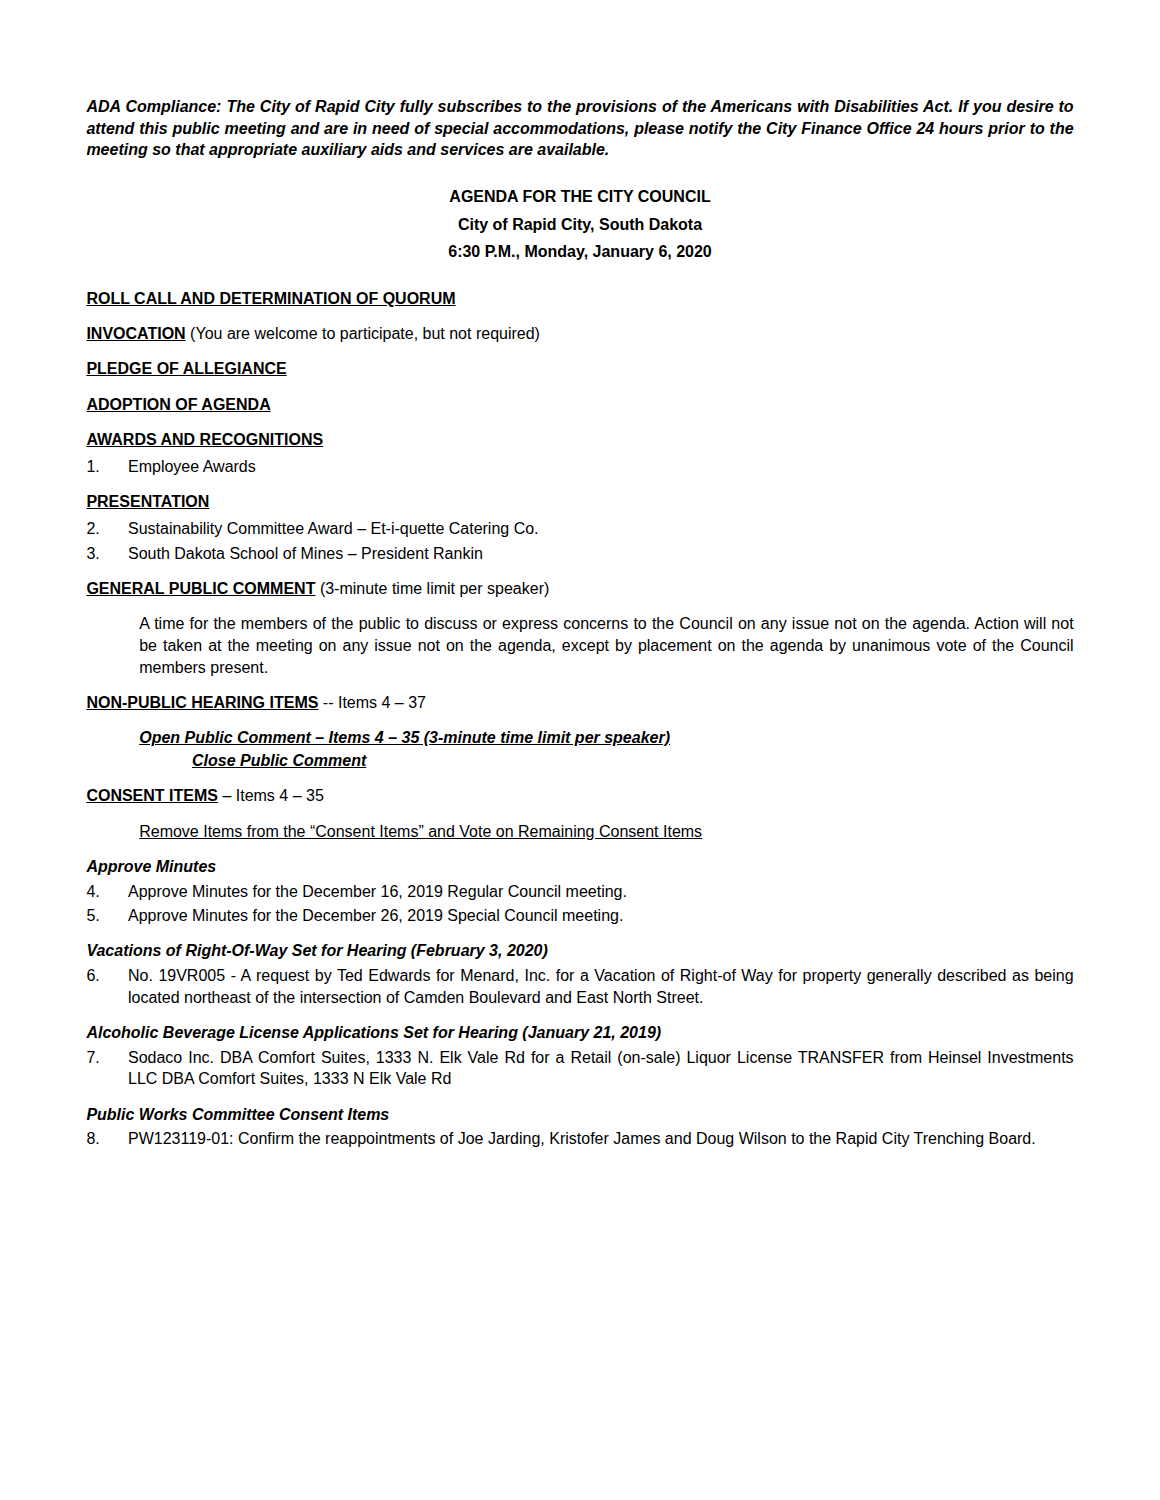ADA Compliance: The City of Rapid City fully subscribes to the provisions of the Americans with Disabilities Act. If you desire to attend this public meeting and are in need of special accommodations, please notify the City Finance Office 24 hours prior to the meeting so that appropriate auxiliary aids and services are available.
AGENDA FOR THE CITY COUNCIL
City of Rapid City, South Dakota
6:30 P.M., Monday, January 6, 2020
ROLL CALL AND DETERMINATION OF QUORUM
INVOCATION (You are welcome to participate, but not required)
PLEDGE OF ALLEGIANCE
ADOPTION OF AGENDA
AWARDS AND RECOGNITIONS
1.
Employee Awards
PRESENTATION
2.
Sustainability Committee Award – Et-i-quette Catering Co.
3.
South Dakota School of Mines – President Rankin
GENERAL PUBLIC COMMENT (3-minute time limit per speaker)
A time for the members of the public to discuss or express concerns to the Council on any issue not on the agenda. Action will not be taken at the meeting on any issue not on the agenda, except by placement on the agenda by unanimous vote of the Council members present.
NON-PUBLIC HEARING ITEMS -- Items 4 – 37
Open Public Comment – Items 4 – 35 (3-minute time limit per speaker)
Close Public Comment
CONSENT ITEMS – Items 4 – 35
Remove Items from the “Consent Items” and Vote on Remaining Consent Items
Approve Minutes
4.
Approve Minutes for the December 16, 2019 Regular Council meeting.
5.
Approve Minutes for the December 26, 2019 Special Council meeting.
Vacations of Right-Of-Way Set for Hearing (February 3, 2020)
6.
No. 19VR005 - A request by Ted Edwards for Menard, Inc. for a Vacation of Right-of Way for property generally described as being located northeast of the intersection of Camden Boulevard and East North Street.
Alcoholic Beverage License Applications Set for Hearing (January 21, 2019)
7.
Sodaco Inc. DBA Comfort Suites, 1333 N. Elk Vale Rd for a Retail (on-sale) Liquor License TRANSFER from Heinsel Investments LLC DBA Comfort Suites, 1333 N Elk Vale Rd
Public Works Committee Consent Items
8.
PW123119-01: Confirm the reappointments of Joe Jarding, Kristofer James and Doug Wilson to the Rapid City Trenching Board.